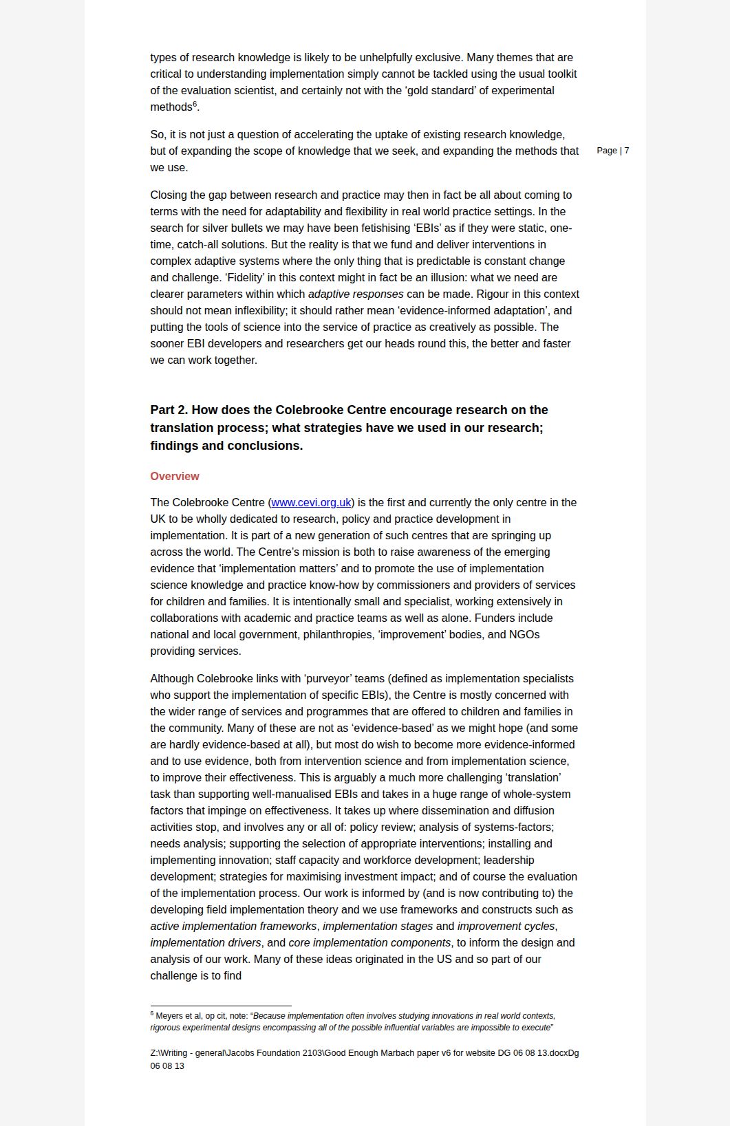Page | 7
types of research knowledge is likely to be unhelpfully exclusive. Many themes that are critical to understanding implementation simply cannot be tackled using the usual toolkit of the evaluation scientist, and certainly not with the ‘gold standard’ of experimental methods6.
So, it is not just a question of accelerating the uptake of existing research knowledge, but of expanding the scope of knowledge that we seek, and expanding the methods that we use.
Closing the gap between research and practice may then in fact be all about coming to terms with the need for adaptability and flexibility in real world practice settings. In the search for silver bullets we may have been fetishising ‘EBIs’ as if they were static, one-time, catch-all solutions. But the reality is that we fund and deliver interventions in complex adaptive systems where the only thing that is predictable is constant change and challenge. ‘Fidelity’ in this context might in fact be an illusion: what we need are clearer parameters within which adaptive responses can be made. Rigour in this context should not mean inflexibility; it should rather mean ‘evidence-informed adaptation’, and putting the tools of science into the service of practice as creatively as possible. The sooner EBI developers and researchers get our heads round this, the better and faster we can work together.
Part 2. How does the Colebrooke Centre encourage research on the translation process; what strategies have we used in our research; findings and conclusions.
Overview
The Colebrooke Centre (www.cevi.org.uk) is the first and currently the only centre in the UK to be wholly dedicated to research, policy and practice development in implementation. It is part of a new generation of such centres that are springing up across the world. The Centre’s mission is both to raise awareness of the emerging evidence that ‘implementation matters’ and to promote the use of implementation science knowledge and practice know-how by commissioners and providers of services for children and families. It is intentionally small and specialist, working extensively in collaborations with academic and practice teams as well as alone. Funders include national and local government, philanthropies, ‘improvement’ bodies, and NGOs providing services.
Although Colebrooke links with ‘purveyor’ teams (defined as implementation specialists who support the implementation of specific EBIs), the Centre is mostly concerned with the wider range of services and programmes that are offered to children and families in the community. Many of these are not as ‘evidence-based’ as we might hope (and some are hardly evidence-based at all), but most do wish to become more evidence-informed and to use evidence, both from intervention science and from implementation science, to improve their effectiveness. This is arguably a much more challenging ‘translation’ task than supporting well-manualised EBIs and takes in a huge range of whole-system factors that impinge on effectiveness. It takes up where dissemination and diffusion activities stop, and involves any or all of: policy review; analysis of systems-factors; needs analysis; supporting the selection of appropriate interventions; installing and implementing innovation; staff capacity and workforce development; leadership development; strategies for maximising investment impact; and of course the evaluation of the implementation process. Our work is informed by (and is now contributing to) the developing field implementation theory and we use frameworks and constructs such as active implementation frameworks, implementation stages and improvement cycles, implementation drivers, and core implementation components, to inform the design and analysis of our work. Many of these ideas originated in the US and so part of our challenge is to find
6 Meyers et al, op cit, note: “Because implementation often involves studying innovations in real world contexts, rigorous experimental designs encompassing all of the possible influential variables are impossible to execute”
Z:\Writing - general\Jacobs Foundation 2103\Good Enough Marbach paper v6 for website DG 06 08 13.docxDg 06 08 13